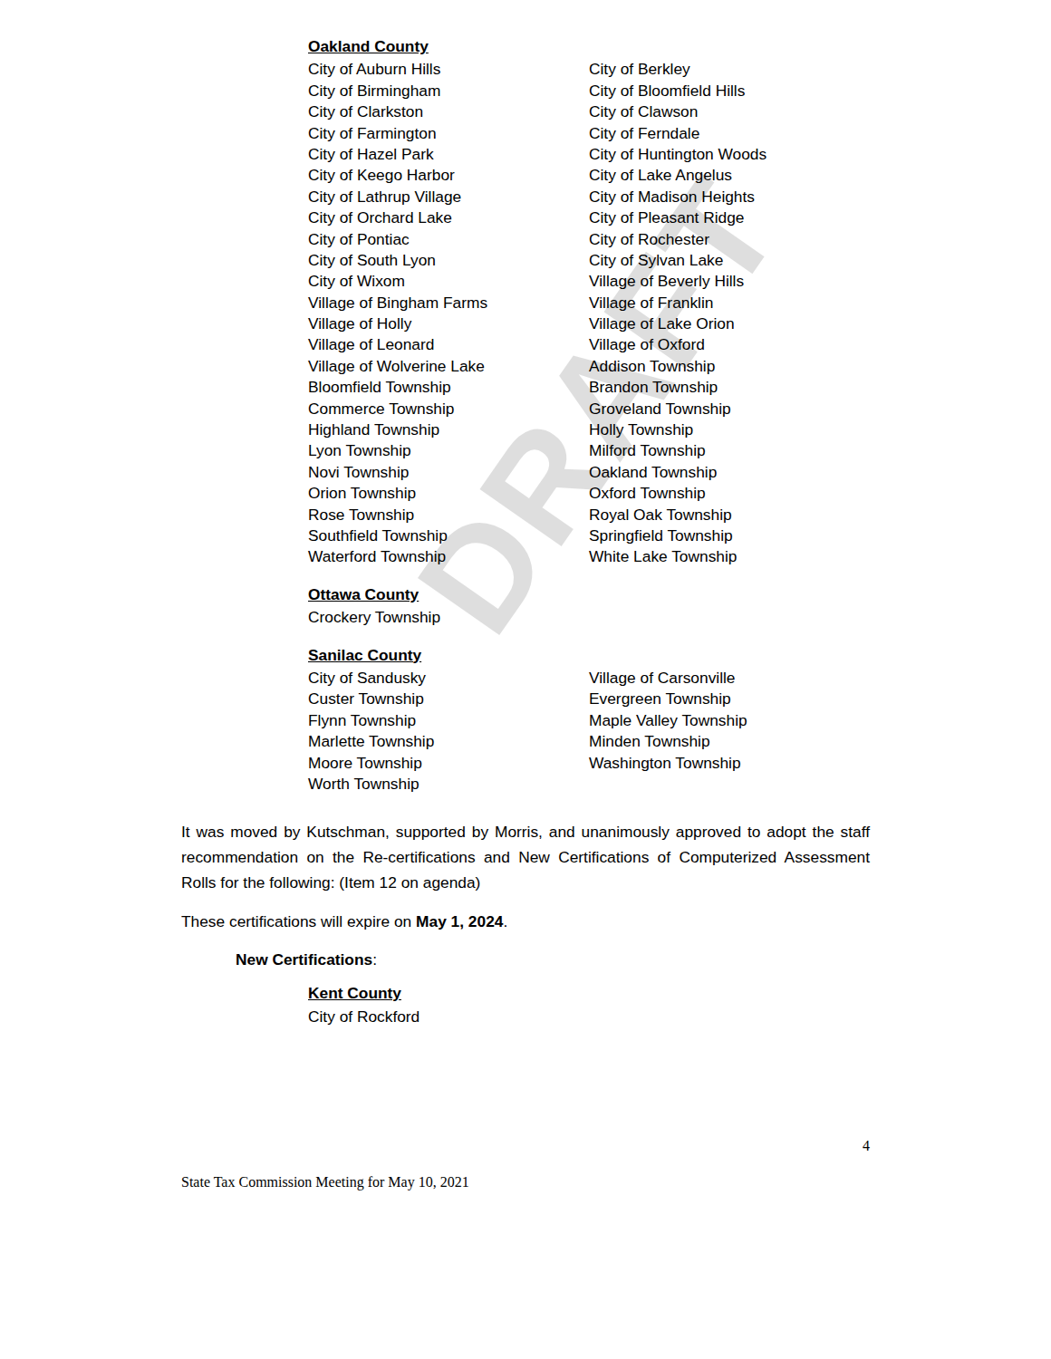DRAFT
Oakland County
| City of Auburn Hills | City of Berkley |
| City of Birmingham | City of Bloomfield Hills |
| City of Clarkston | City of Clawson |
| City of Farmington | City of Ferndale |
| City of Hazel Park | City of Huntington Woods |
| City of Keego Harbor | City of Lake Angelus |
| City of Lathrup Village | City of Madison Heights |
| City of Orchard Lake | City of Pleasant Ridge |
| City of Pontiac | City of Rochester |
| City of South Lyon | City of Sylvan Lake |
| City of Wixom | Village of Beverly Hills |
| Village of Bingham Farms | Village of Franklin |
| Village of Holly | Village of Lake Orion |
| Village of Leonard | Village of Oxford |
| Village of Wolverine Lake | Addison Township |
| Bloomfield Township | Brandon Township |
| Commerce Township | Groveland Township |
| Highland Township | Holly Township |
| Lyon Township | Milford Township |
| Novi Township | Oakland Township |
| Orion Township | Oxford Township |
| Rose Township | Royal Oak Township |
| Southfield Township | Springfield Township |
| Waterford Township | White Lake Township |
Ottawa County
| Crockery Township | |
Sanilac County
| City of Sandusky | Village of Carsonville |
| Custer Township | Evergreen Township |
| Flynn Township | Maple Valley Township |
| Marlette Township | Minden Township |
| Moore Township | Washington Township |
| Worth Township | |
It was moved by Kutschman, supported by Morris, and unanimously approved to adopt the staff recommendation on the Re-certifications and New Certifications of Computerized Assessment Rolls for the following: (Item 12 on agenda)
These certifications will expire on May 1, 2024.
New Certifications:
Kent County
| City of Rockford | |
4
State Tax Commission Meeting for May 10, 2021